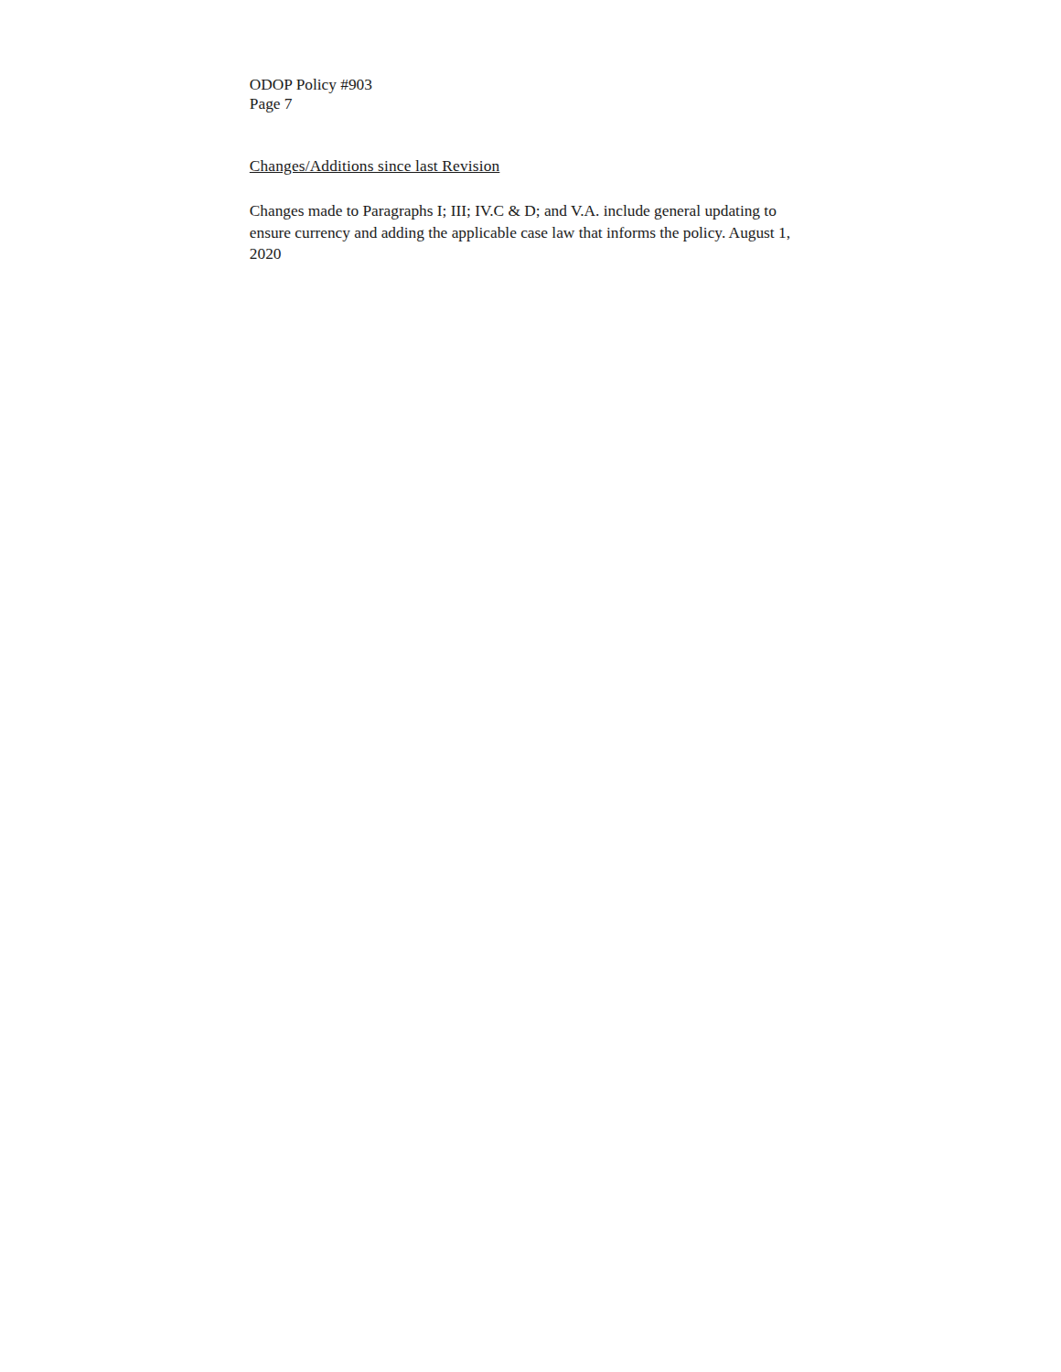ODOP Policy #903
Page 7
Changes/Additions since last Revision
Changes made to Paragraphs I; III; IV.C & D; and V.A. include general updating to ensure currency and adding the applicable case law that informs the policy. August 1, 2020